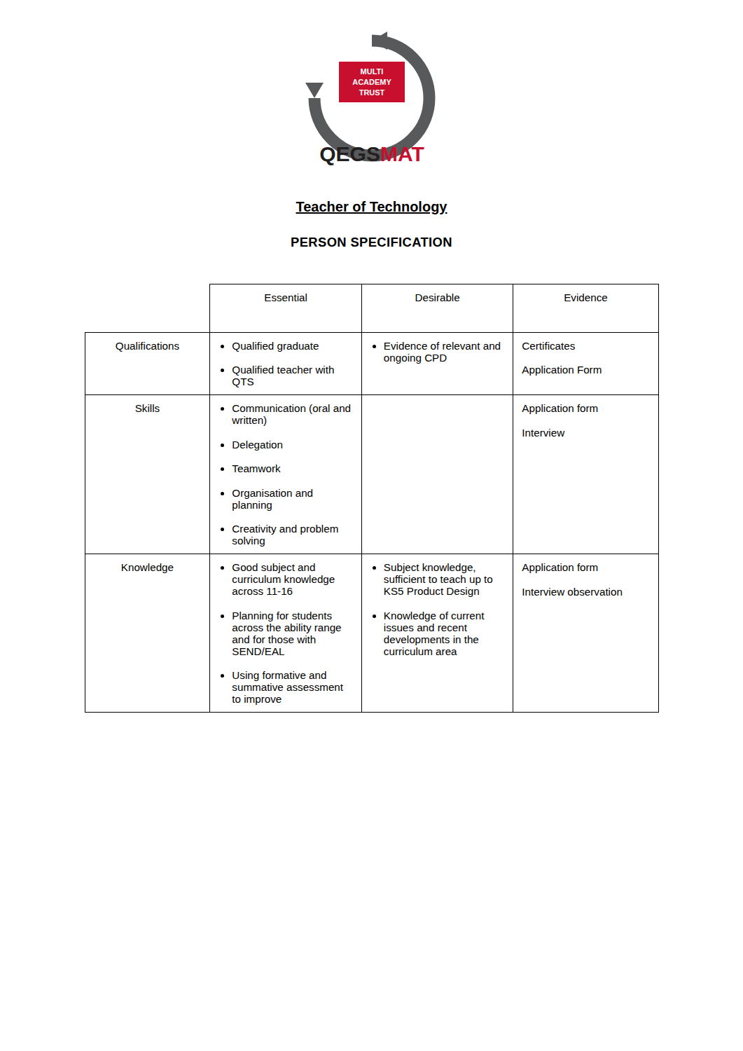MULTI ACADEMY TRUST QUESTION · EXPLORE · GIVE · SUCCEED QEGSMAT
Teacher of Technology
PERSON SPECIFICATION
| | Essential | Desirable | Evidence |
| --- | --- | --- | --- |
| Qualifications | Qualified graduate Qualified teacher with QTS | Evidence of relevant and ongoing CPD | Certificates Application Form |
| Skills | Communication (oral and written) Delegation Teamwork Organisation and planning Creativity and problem solving | | Application form Interview |
| Knowledge | Good subject and curriculum knowledge across 11-16 Planning for students across the ability range and for those with SEND/EAL Using formative and summative assessment to improve | Subject knowledge, sufficient to teach up to KS5 Product Design Knowledge of current issues and recent developments in the curriculum area | Application form Interview observation |